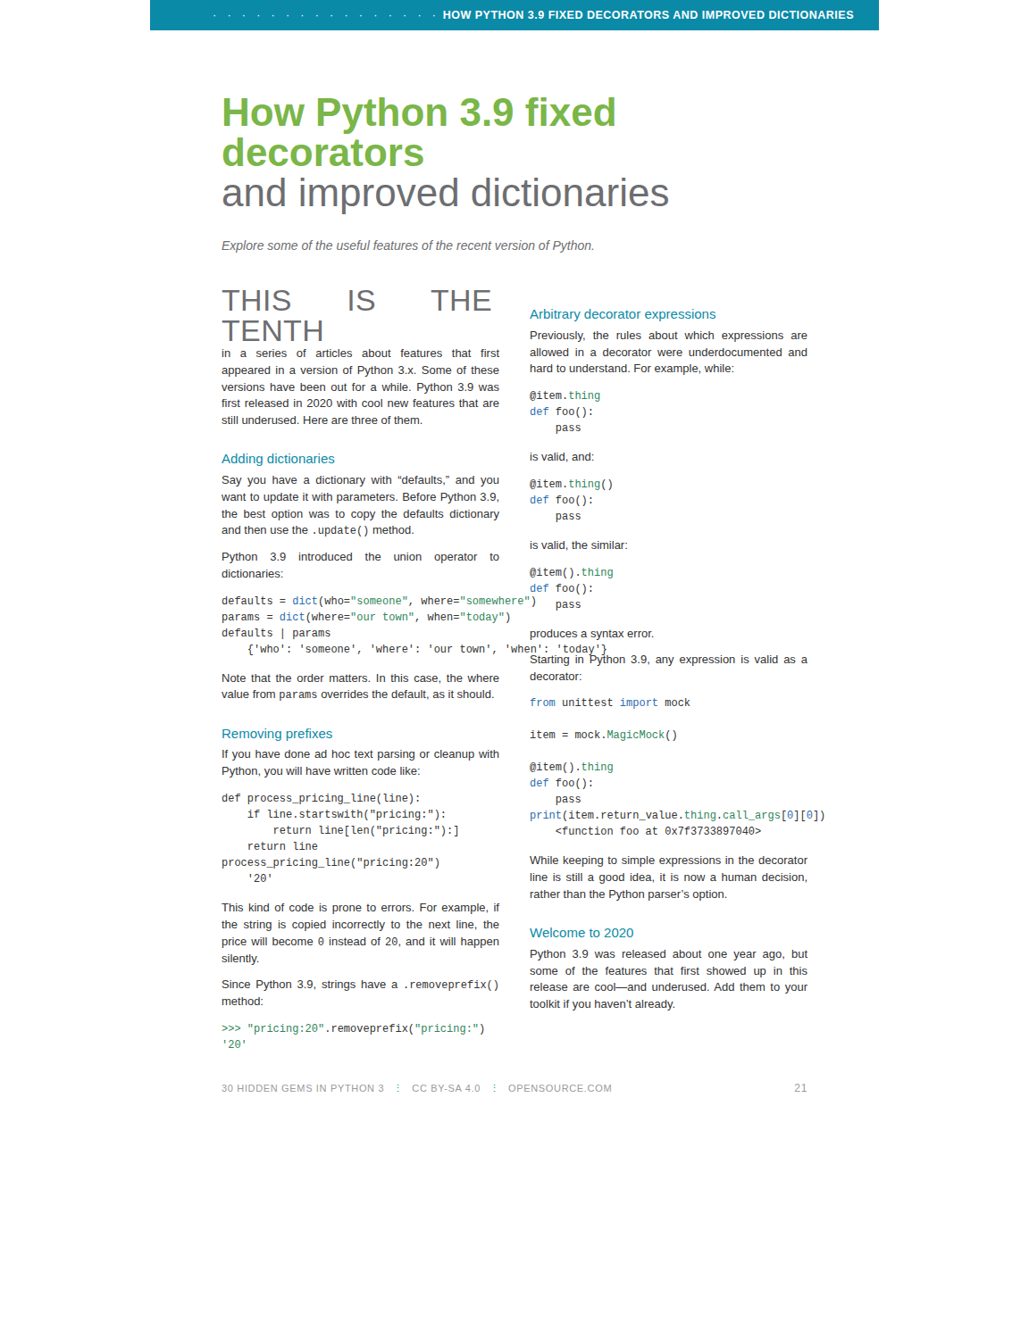· · · · · · · · · · · · · · · · · · · · · How Python 3.9 fixed decorators and improved dictionaries
How Python 3.9 fixed decorators and improved dictionaries
Explore some of the useful features of the recent version of Python.
THIS IS THE TENTH in a series of articles about features that first appeared in a version of Python 3.x. Some of these versions have been out for a while. Python 3.9 was first released in 2020 with cool new features that are still underused. Here are three of them.
Adding dictionaries
Say you have a dictionary with “defaults,” and you want to update it with parameters. Before Python 3.9, the best option was to copy the defaults dictionary and then use the .update() method.
Python 3.9 introduced the union operator to dictionaries:
defaults = dict(who="someone", where="somewhere")
params = dict(where="our town", when="today")
defaults | params
    {'who': 'someone', 'where': 'our town', 'when': 'today'}
Note that the order matters. In this case, the where value from params overrides the default, as it should.
Removing prefixes
If you have done ad hoc text parsing or cleanup with Python, you will have written code like:
def process_pricing_line(line):
    if line.startswith("pricing:"):
        return line[len("pricing:"):]
    return line
process_pricing_line("pricing:20")
    '20'
This kind of code is prone to errors. For example, if the string is copied incorrectly to the next line, the price will become 0 instead of 20, and it will happen silently.
Since Python 3.9, strings have a .removeprefix() method:
>>> "pricing:20".removeprefix("pricing:")
'20'
Arbitrary decorator expressions
Previously, the rules about which expressions are allowed in a decorator were underdocumented and hard to understand. For example, while:
@item.thing
def foo():
    pass
is valid, and:
@item.thing()
def foo():
    pass
is valid, the similar:
@item().thing
def foo():
    pass
produces a syntax error.
Starting in Python 3.9, any expression is valid as a decorator:
from unittest import mock

item = mock.MagicMock()

@item().thing
def foo():
    pass
print(item.return_value.thing.call_args[0][0])
    <function foo at 0x7f3733897040>
While keeping to simple expressions in the decorator line is still a good idea, it is now a human decision, rather than the Python parser’s option.
Welcome to 2020
Python 3.9 was released about one year ago, but some of the features that first showed up in this release are cool—and underused. Add them to your toolkit if you haven’t already.
30 Hidden Gems in Python 3 ⋮ CC BY-SA 4.0 ⋮ Opensource.com
21